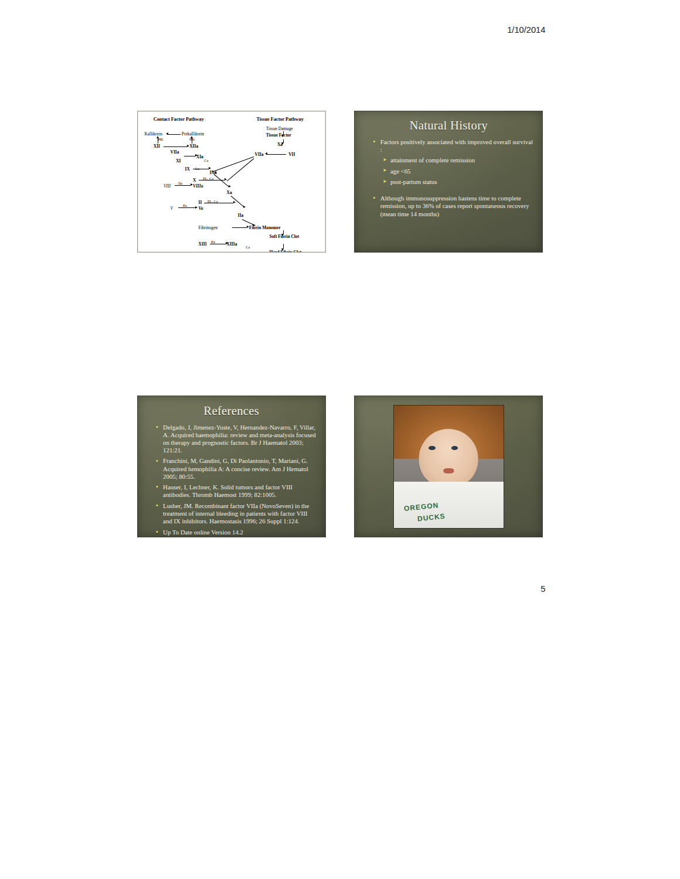1/10/2014
Contact Factor Pathway Tissue Factor Pathway Kallikrein Prekallikrein HK HK XII XIIa VIIa XIa XI Ca IX Ca IXa Tissue Damage Tissue Factor Xa VIIa VII X PL, Ca VIII IIa VIIIa Xa II PL, Ca V IIa Va IIa Fibrinogen Fibrin Monomer Soft Fibrin Clot XIII IIa XIIIa Ca Hard Fibrin Clot
Natural History
Factors positively associated with improved overall survival :
attainment of complete remission
age <65
post-partum status
Although immunosuppression hastens time to complete remission, up to 36% of cases report spontaneous recovery (mean time 14 months)
References
Delgado, J, Jimenez-Yuste, V, Hernandez-Navarro, F, Villar, A. Acquired haemophilia: review and meta-analysis focused on therapy and prognostic factors. Br J Haematol 2003; 121:21.
Franchini, M, Gandini, G, Di Paolantonio, T, Mariani, G. Acquired hemophilia A: A concise review. Am J Hematol 2005; 80:55.
Hauser, I, Lechner, K. Solid tumors and factor VIII antibodies. Thromb Haemost 1999; 82:1005.
Lusher, JM. Recombinant factor VIIa (NovoSeven) in the treatment of internal bleeding in patients with factor VIII and IX inhibitors. Haemostasis 1996; 26 Suppl 1:124.
Up To Date online Version 14.2
OREGON
DUCKS
5